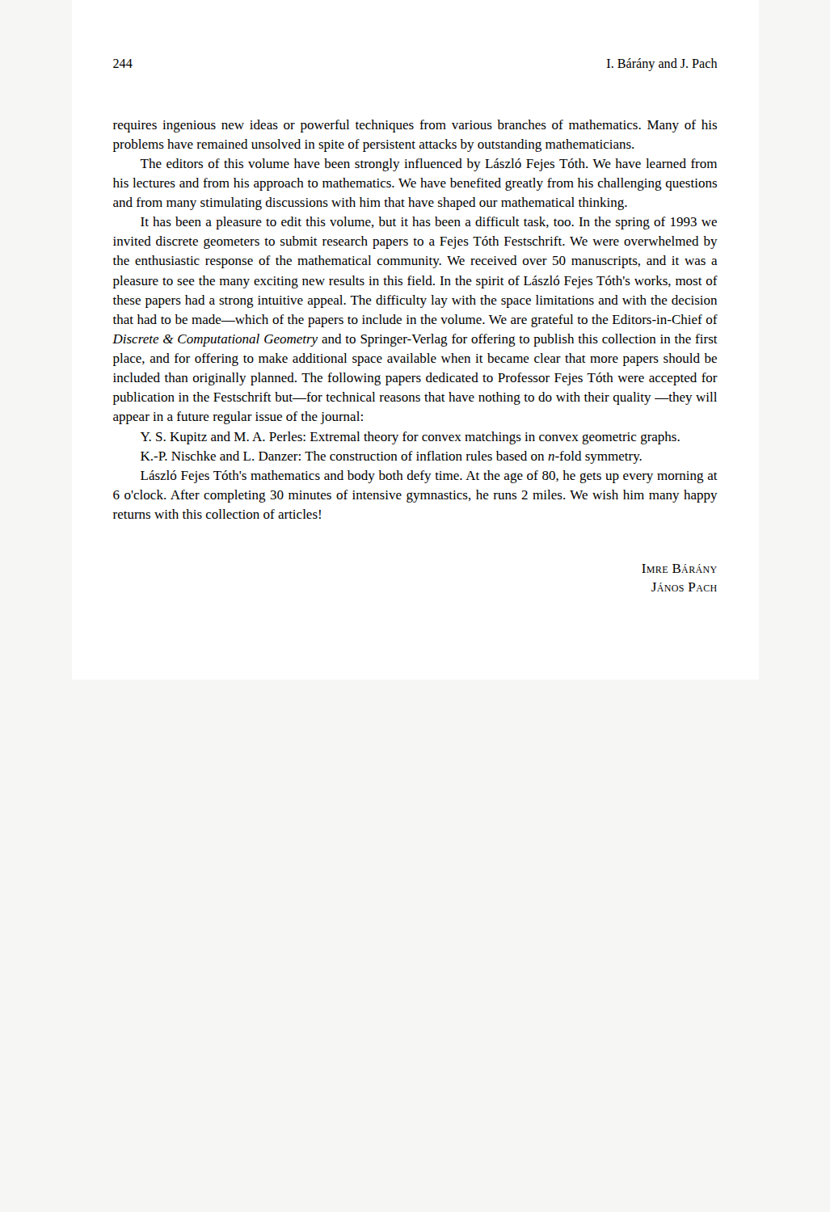244 I. Bárány and J. Pach
requires ingenious new ideas or powerful techniques from various branches of mathematics. Many of his problems have remained unsolved in spite of persistent attacks by outstanding mathematicians.
The editors of this volume have been strongly influenced by László Fejes Tóth. We have learned from his lectures and from his approach to mathematics. We have benefited greatly from his challenging questions and from many stimulating discussions with him that have shaped our mathematical thinking.
It has been a pleasure to edit this volume, but it has been a difficult task, too. In the spring of 1993 we invited discrete geometers to submit research papers to a Fejes Tóth Festschrift. We were overwhelmed by the enthusiastic response of the mathematical community. We received over 50 manuscripts, and it was a pleasure to see the many exciting new results in this field. In the spirit of László Fejes Tóth's works, most of these papers had a strong intuitive appeal. The difficulty lay with the space limitations and with the decision that had to be made—which of the papers to include in the volume. We are grateful to the Editors-in-Chief of Discrete & Computational Geometry and to Springer-Verlag for offering to publish this collection in the first place, and for offering to make additional space available when it became clear that more papers should be included than originally planned. The following papers dedicated to Professor Fejes Tóth were accepted for publication in the Festschrift but—for technical reasons that have nothing to do with their quality —they will appear in a future regular issue of the journal:
Y. S. Kupitz and M. A. Perles: Extremal theory for convex matchings in convex geometric graphs.
K.-P. Nischke and L. Danzer: The construction of inflation rules based on n-fold symmetry.
László Fejes Tóth's mathematics and body both defy time. At the age of 80, he gets up every morning at 6 o'clock. After completing 30 minutes of intensive gymnastics, he runs 2 miles. We wish him many happy returns with this collection of articles!
Imre Bárány János Pach